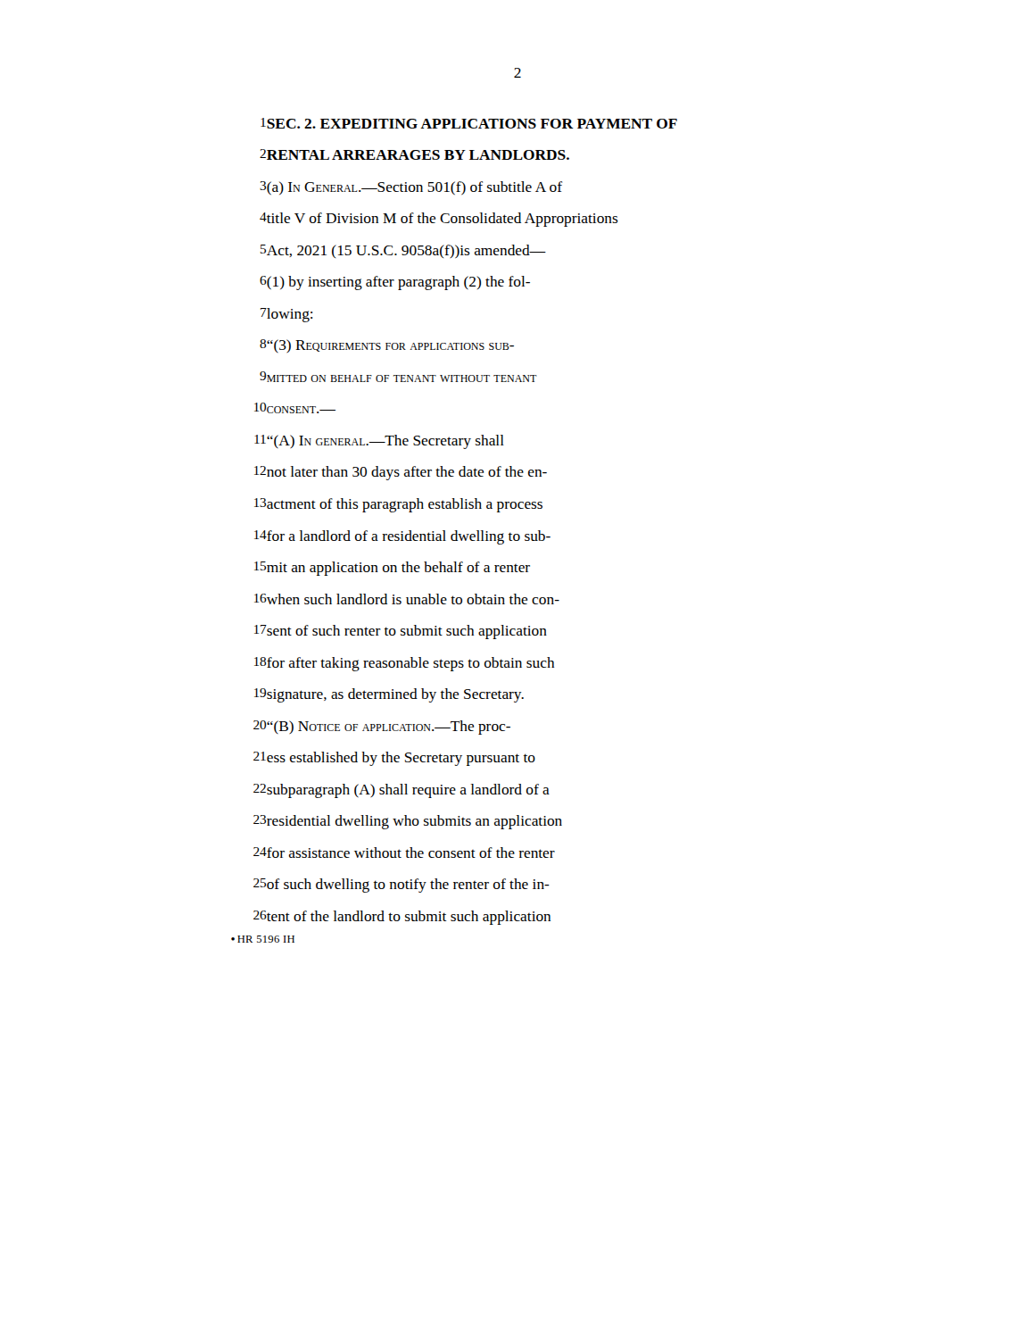2
| 1 | SEC. 2. EXPEDITING APPLICATIONS FOR PAYMENT OF |
| 2 | RENTAL ARREARAGES BY LANDLORDS. |
| 3 | (a) In General. —Section 501(f) of subtitle A of |
| 4 | title V of Division M of the Consolidated Appropriations |
| 5 | Act, 2021 (15 U.S.C. 9058a(f))is amended— |
| 6 | (1) by inserting after paragraph (2) the fol- |
| 7 | lowing: |
| 8 | “(3) Requirements for applications sub- |
| 9 | mitted on behalf of tenant without tenant |
| 10 | consent. — |
| 11 | “(A) In general. —The Secretary shall |
| 12 | not later than 30 days after the date of the en- |
| 13 | actment of this paragraph establish a process |
| 14 | for a landlord of a residential dwelling to sub- |
| 15 | mit an application on the behalf of a renter |
| 16 | when such landlord is unable to obtain the con- |
| 17 | sent of such renter to submit such application |
| 18 | for after taking reasonable steps to obtain such |
| 19 | signature, as determined by the Secretary. |
| 20 | “(B) Notice of application. —The proc- |
| 21 | ess established by the Secretary pursuant to |
| 22 | subparagraph (A) shall require a landlord of a |
| 23 | residential dwelling who submits an application |
| 24 | for assistance without the consent of the renter |
| 25 | of such dwelling to notify the renter of the in- |
| 26 | tent of the landlord to submit such application |
•HR 5196 IH